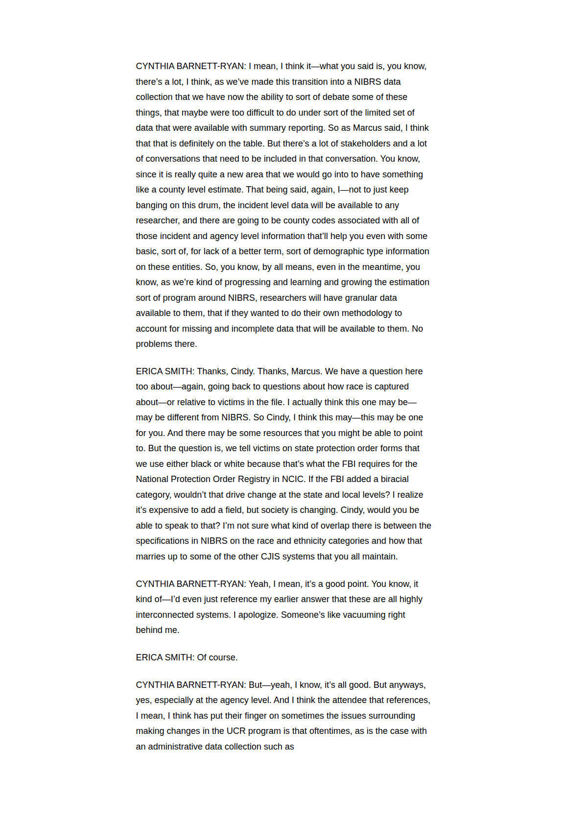CYNTHIA BARNETT-RYAN: I mean, I think it—what you said is, you know, there’s a lot, I think, as we’ve made this transition into a NIBRS data collection that we have now the ability to sort of debate some of these things, that maybe were too difficult to do under sort of the limited set of data that were available with summary reporting. So as Marcus said, I think that that is definitely on the table. But there’s a lot of stakeholders and a lot of conversations that need to be included in that conversation. You know, since it is really quite a new area that we would go into to have something like a county level estimate. That being said, again, I—not to just keep banging on this drum, the incident level data will be available to any researcher, and there are going to be county codes associated with all of those incident and agency level information that’ll help you even with some basic, sort of, for lack of a better term, sort of demographic type information on these entities. So, you know, by all means, even in the meantime, you know, as we’re kind of progressing and learning and growing the estimation sort of program around NIBRS, researchers will have granular data available to them, that if they wanted to do their own methodology to account for missing and incomplete data that will be available to them. No problems there.
ERICA SMITH: Thanks, Cindy. Thanks, Marcus. We have a question here too about—again, going back to questions about how race is captured about—or relative to victims in the file. I actually think this one may be—may be different from NIBRS. So Cindy, I think this may—this may be one for you. And there may be some resources that you might be able to point to. But the question is, we tell victims on state protection order forms that we use either black or white because that’s what the FBI requires for the National Protection Order Registry in NCIC. If the FBI added a biracial category, wouldn’t that drive change at the state and local levels? I realize it’s expensive to add a field, but society is changing. Cindy, would you be able to speak to that? I’m not sure what kind of overlap there is between the specifications in NIBRS on the race and ethnicity categories and how that marries up to some of the other CJIS systems that you all maintain.
CYNTHIA BARNETT-RYAN: Yeah, I mean, it’s a good point. You know, it kind of—I’d even just reference my earlier answer that these are all highly interconnected systems. I apologize. Someone’s like vacuuming right behind me.
ERICA SMITH: Of course.
CYNTHIA BARNETT-RYAN: But—yeah, I know, it’s all good. But anyways, yes, especially at the agency level. And I think the attendee that references, I mean, I think has put their finger on sometimes the issues surrounding making changes in the UCR program is that oftentimes, as is the case with an administrative data collection such as